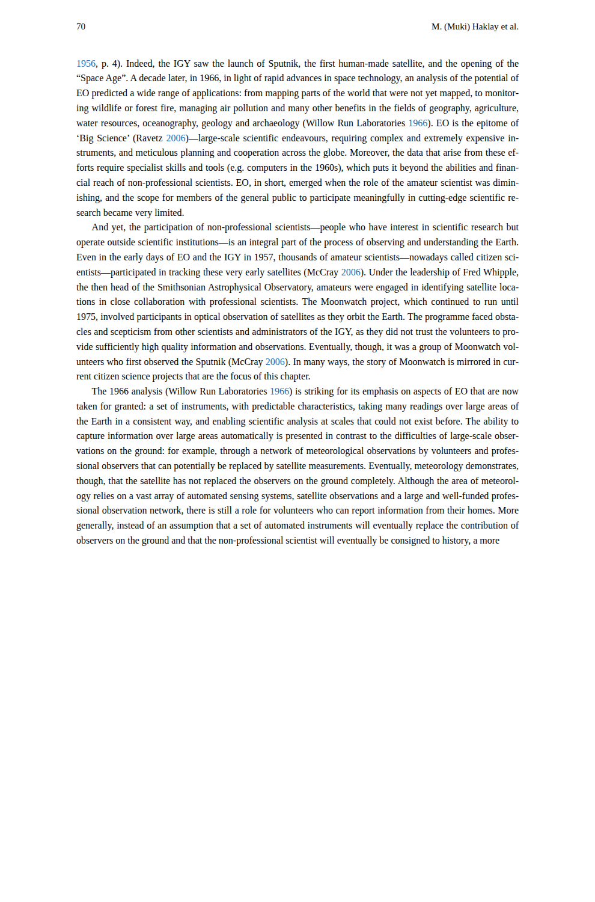70 M. (Muki) Haklay et al.
1956, p. 4). Indeed, the IGY saw the launch of Sputnik, the first human-made satellite, and the opening of the “Space Age”. A decade later, in 1966, in light of rapid advances in space technology, an analysis of the potential of EO predicted a wide range of applications: from mapping parts of the world that were not yet mapped, to monitoring wildlife or forest fire, managing air pollution and many other benefits in the fields of geography, agriculture, water resources, oceanography, geology and archaeology (Willow Run Laboratories 1966). EO is the epitome of ‘Big Science’ (Ravetz 2006)—large-scale scientific endeavours, requiring complex and extremely expensive instruments, and meticulous planning and cooperation across the globe. Moreover, the data that arise from these efforts require specialist skills and tools (e.g. computers in the 1960s), which puts it beyond the abilities and financial reach of non-professional scientists. EO, in short, emerged when the role of the amateur scientist was diminishing, and the scope for members of the general public to participate meaningfully in cutting-edge scientific research became very limited.
And yet, the participation of non-professional scientists—people who have interest in scientific research but operate outside scientific institutions—is an integral part of the process of observing and understanding the Earth. Even in the early days of EO and the IGY in 1957, thousands of amateur scientists—nowadays called citizen scientists—participated in tracking these very early satellites (McCray 2006). Under the leadership of Fred Whipple, the then head of the Smithsonian Astrophysical Observatory, amateurs were engaged in identifying satellite locations in close collaboration with professional scientists. The Moonwatch project, which continued to run until 1975, involved participants in optical observation of satellites as they orbit the Earth. The programme faced obstacles and scepticism from other scientists and administrators of the IGY, as they did not trust the volunteers to provide sufficiently high quality information and observations. Eventually, though, it was a group of Moonwatch volunteers who first observed the Sputnik (McCray 2006). In many ways, the story of Moonwatch is mirrored in current citizen science projects that are the focus of this chapter.
The 1966 analysis (Willow Run Laboratories 1966) is striking for its emphasis on aspects of EO that are now taken for granted: a set of instruments, with predictable characteristics, taking many readings over large areas of the Earth in a consistent way, and enabling scientific analysis at scales that could not exist before. The ability to capture information over large areas automatically is presented in contrast to the difficulties of large-scale observations on the ground: for example, through a network of meteorological observations by volunteers and professional observers that can potentially be replaced by satellite measurements. Eventually, meteorology demonstrates, though, that the satellite has not replaced the observers on the ground completely. Although the area of meteorology relies on a vast array of automated sensing systems, satellite observations and a large and well-funded professional observation network, there is still a role for volunteers who can report information from their homes. More generally, instead of an assumption that a set of automated instruments will eventually replace the contribution of observers on the ground and that the non-professional scientist will eventually be consigned to history, a more